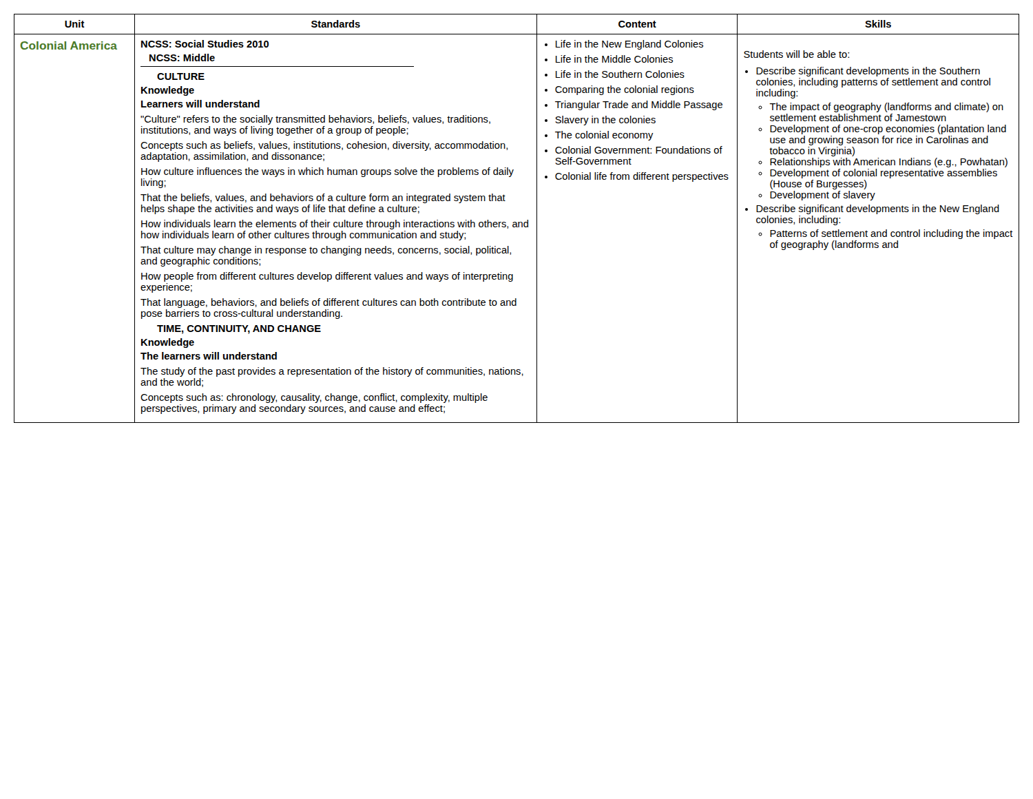| Unit | Standards | Content | Skills |
| --- | --- | --- | --- |
| Colonial America | NCSS: Social Studies 2010 NCSS: Middle CULTURE Knowledge Learners will understand "Culture" refers to the socially transmitted behaviors, beliefs, values, traditions, institutions, and ways of living together of a group of people; Concepts such as beliefs, values, institutions, cohesion, diversity, accommodation, adaptation, assimilation, and dissonance; How culture influences the ways in which human groups solve the problems of daily living; That the beliefs, values, and behaviors of a culture form an integrated system that helps shape the activities and ways of life that define a culture; How individuals learn the elements of their culture through interactions with others, and how individuals learn of other cultures through communication and study; That culture may change in response to changing needs, concerns, social, political, and geographic conditions; How people from different cultures develop different values and ways of interpreting experience; That language, behaviors, and beliefs of different cultures can both contribute to and pose barriers to cross-cultural understanding. TIME, CONTINUITY, AND CHANGE Knowledge The learners will understand The study of the past provides a representation of the history of communities, nations, and the world; Concepts such as: chronology, causality, change, conflict, complexity, multiple perspectives, primary and secondary sources, and cause and effect; | Life in the New England Colonies Life in the Middle Colonies Life in the Southern Colonies Comparing the colonial regions Triangular Trade and Middle Passage Slavery in the colonies The colonial economy Colonial Government: Foundations of Self-Government Colonial life from different perspectives | Students will be able to: Describe significant developments in the Southern colonies, including patterns of settlement and control including: The impact of geography (landforms and climate) on settlement establishment of Jamestown Development of one-crop economies (plantation land use and growing season for rice in Carolinas and tobacco in Virginia) Relationships with American Indians (e.g., Powhatan) Development of colonial representative assemblies (House of Burgesses) Development of slavery Describe significant developments in the New England colonies, including: Patterns of settlement and control including the impact of geography (landforms and |